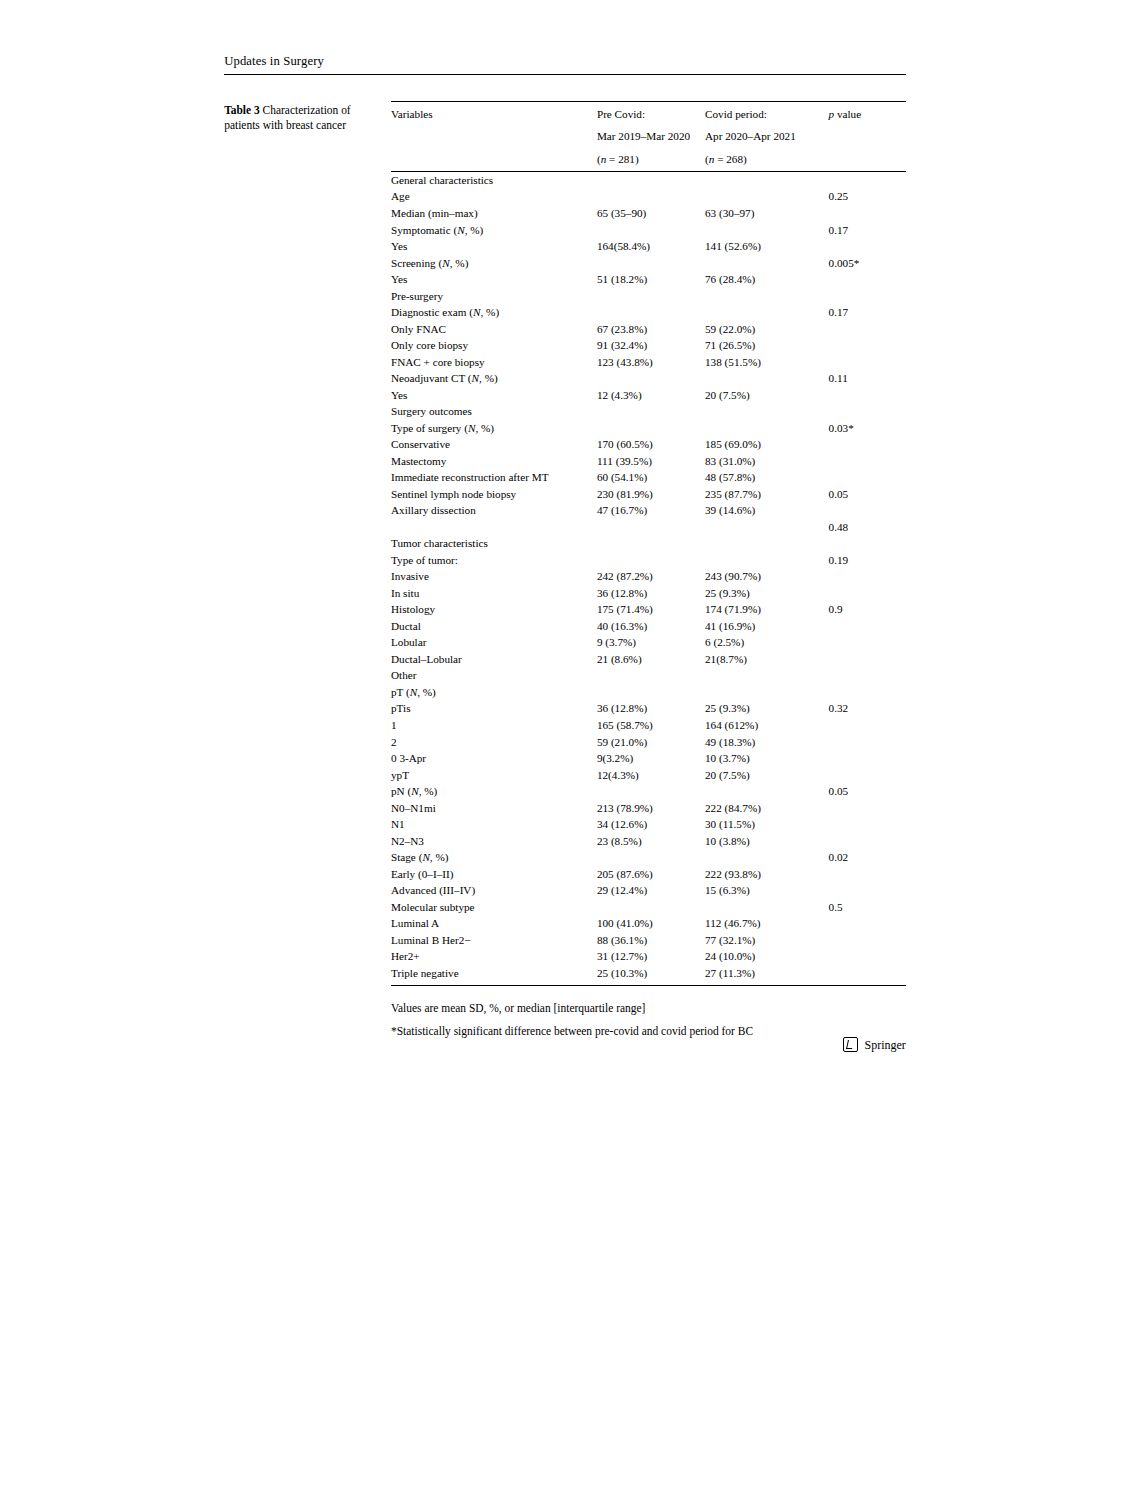Updates in Surgery
Table 3 Characterization of patients with breast cancer
| Variables | Pre Covid: | Covid period: | p value |
| --- | --- | --- | --- |
| | Mar 2019–Mar 2020 | Apr 2020–Apr 2021 | |
| | ( n = 281) | ( n = 268) | |
| General characteristics | | | |
| Age | | | 0.25 |
| Median (min–max) | 65 (35–90) | 63 (30–97) | |
| Symptomatic ( N , %) | | | 0.17 |
| Yes | 164(58.4%) | 141 (52.6%) | |
| Screening ( N , %) | | | 0.005* |
| Yes | 51 (18.2%) | 76 (28.4%) | |
| Pre-surgery | | | |
| Diagnostic exam ( N , %) | | | 0.17 |
| Only FNAC | 67 (23.8%) | 59 (22.0%) | |
| Only core biopsy | 91 (32.4%) | 71 (26.5%) | |
| FNAC + core biopsy | 123 (43.8%) | 138 (51.5%) | |
| Neoadjuvant CT ( N , %) | | | 0.11 |
| Yes | 12 (4.3%) | 20 (7.5%) | |
| Surgery outcomes | | | |
| Type of surgery ( N , %) | | | 0.03* |
| Conservative | 170 (60.5%) | 185 (69.0%) | |
| Mastectomy | 111 (39.5%) | 83 (31.0%) | |
| Immediate reconstruction after MT | 60 (54.1%) | 48 (57.8%) | |
| Sentinel lymph node biopsy | 230 (81.9%) | 235 (87.7%) | 0.05 |
| Axillary dissection | 47 (16.7%) | 39 (14.6%) | |
| | | | 0.48 |
| Tumor characteristics | | | |
| Type of tumor: | | | 0.19 |
| Invasive | 242 (87.2%) | 243 (90.7%) | |
| In situ | 36 (12.8%) | 25 (9.3%) | |
| Histology | 175 (71.4%) | 174 (71.9%) | 0.9 |
| Ductal | 40 (16.3%) | 41 (16.9%) | |
| Lobular | 9 (3.7%) | 6 (2.5%) | |
| Ductal–Lobular | 21 (8.6%) | 21(8.7%) | |
| Other | | | |
| pT ( N , %) | | | |
| pTis | 36 (12.8%) | 25 (9.3%) | 0.32 |
| 1 | 165 (58.7%) | 164 (612%) | |
| 2 | 59 (21.0%) | 49 (18.3%) | |
| 0 3-Apr | 9(3.2%) | 10 (3.7%) | |
| ypT | 12(4.3%) | 20 (7.5%) | |
| pN ( N , %) | | | 0.05 |
| N0–N1mi | 213 (78.9%) | 222 (84.7%) | |
| N1 | 34 (12.6%) | 30 (11.5%) | |
| N2–N3 | 23 (8.5%) | 10 (3.8%) | |
| Stage ( N , %) | | | 0.02 |
| Early (0–I–II) | 205 (87.6%) | 222 (93.8%) | |
| Advanced (III–IV) | 29 (12.4%) | 15 (6.3%) | |
| Molecular subtype | | | 0.5 |
| Luminal A | 100 (41.0%) | 112 (46.7%) | |
| Luminal B Her2− | 88 (36.1%) | 77 (32.1%) | |
| Her2+ | 31 (12.7%) | 24 (10.0%) | |
| Triple negative | 25 (10.3%) | 27 (11.3%) | |
Values are mean SD, %, or median [interquartile range]
*Statistically significant difference between pre-covid and covid period for BC
Springer